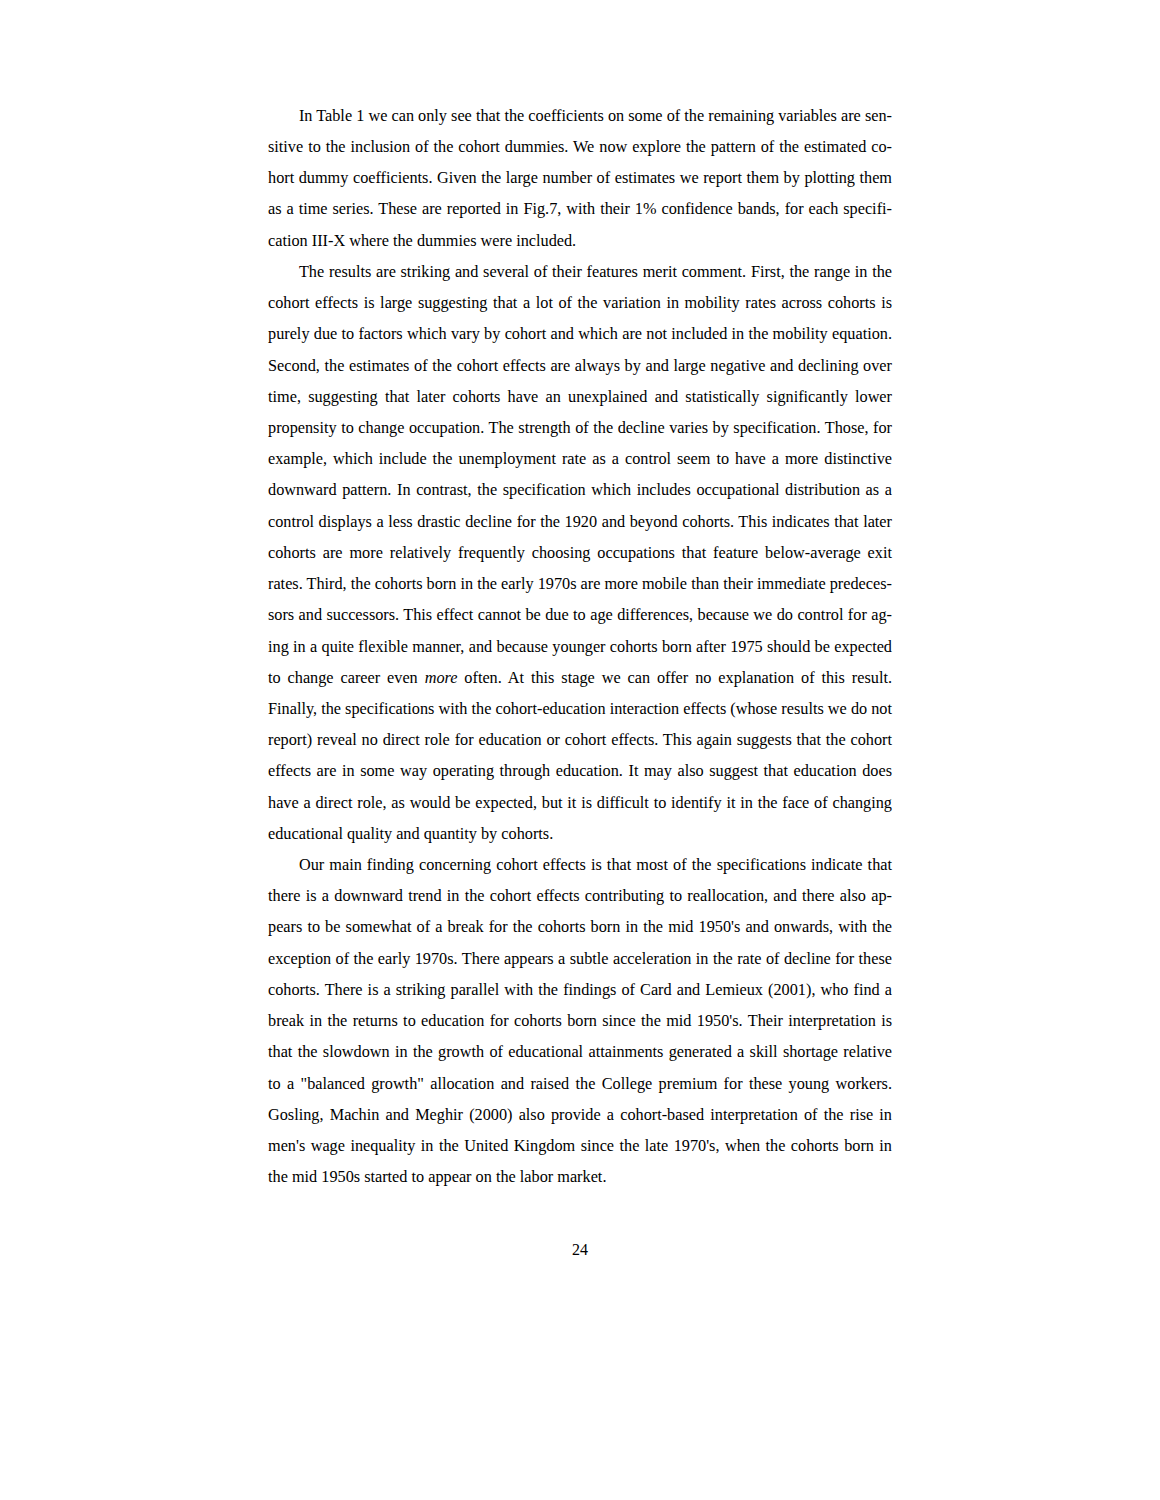In Table 1 we can only see that the coefficients on some of the remaining variables are sensitive to the inclusion of the cohort dummies. We now explore the pattern of the estimated cohort dummy coefficients. Given the large number of estimates we report them by plotting them as a time series. These are reported in Fig.7, with their 1% confidence bands, for each specification III-X where the dummies were included.
The results are striking and several of their features merit comment. First, the range in the cohort effects is large suggesting that a lot of the variation in mobility rates across cohorts is purely due to factors which vary by cohort and which are not included in the mobility equation. Second, the estimates of the cohort effects are always by and large negative and declining over time, suggesting that later cohorts have an unexplained and statistically significantly lower propensity to change occupation. The strength of the decline varies by specification. Those, for example, which include the unemployment rate as a control seem to have a more distinctive downward pattern. In contrast, the specification which includes occupational distribution as a control displays a less drastic decline for the 1920 and beyond cohorts. This indicates that later cohorts are more relatively frequently choosing occupations that feature below-average exit rates. Third, the cohorts born in the early 1970s are more mobile than their immediate predecessors and successors. This effect cannot be due to age differences, because we do control for aging in a quite flexible manner, and because younger cohorts born after 1975 should be expected to change career even more often. At this stage we can offer no explanation of this result. Finally, the specifications with the cohort-education interaction effects (whose results we do not report) reveal no direct role for education or cohort effects. This again suggests that the cohort effects are in some way operating through education. It may also suggest that education does have a direct role, as would be expected, but it is difficult to identify it in the face of changing educational quality and quantity by cohorts.
Our main finding concerning cohort effects is that most of the specifications indicate that there is a downward trend in the cohort effects contributing to reallocation, and there also appears to be somewhat of a break for the cohorts born in the mid 1950's and onwards, with the exception of the early 1970s. There appears a subtle acceleration in the rate of decline for these cohorts. There is a striking parallel with the findings of Card and Lemieux (2001), who find a break in the returns to education for cohorts born since the mid 1950's. Their interpretation is that the slowdown in the growth of educational attainments generated a skill shortage relative to a "balanced growth" allocation and raised the College premium for these young workers. Gosling, Machin and Meghir (2000) also provide a cohort-based interpretation of the rise in men's wage inequality in the United Kingdom since the late 1970's, when the cohorts born in the mid 1950s started to appear on the labor market.
24